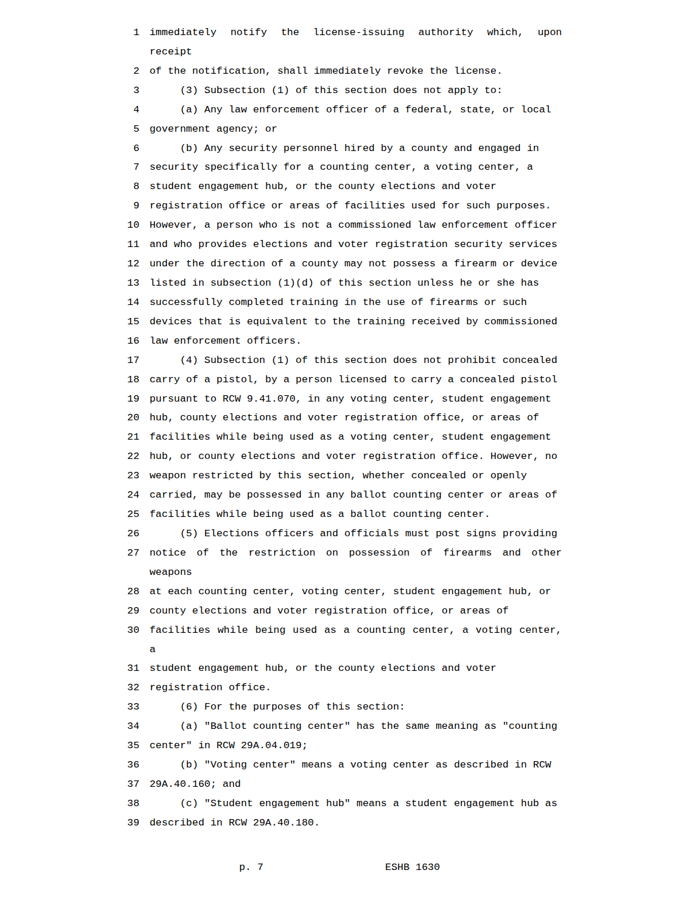immediately notify the license-issuing authority which, upon receipt
of the notification, shall immediately revoke the license.
(3) Subsection (1) of this section does not apply to:
(a) Any law enforcement officer of a federal, state, or local
government agency; or
(b) Any security personnel hired by a county and engaged in
security specifically for a counting center, a voting center, a
student engagement hub, or the county elections and voter
registration office or areas of facilities used for such purposes.
However, a person who is not a commissioned law enforcement officer
and who provides elections and voter registration security services
under the direction of a county may not possess a firearm or device
listed in subsection (1)(d) of this section unless he or she has
successfully completed training in the use of firearms or such
devices that is equivalent to the training received by commissioned
law enforcement officers.
(4) Subsection (1) of this section does not prohibit concealed
carry of a pistol, by a person licensed to carry a concealed pistol
pursuant to RCW 9.41.070, in any voting center, student engagement
hub, county elections and voter registration office, or areas of
facilities while being used as a voting center, student engagement
hub, or county elections and voter registration office. However, no
weapon restricted by this section, whether concealed or openly
carried, may be possessed in any ballot counting center or areas of
facilities while being used as a ballot counting center.
(5) Elections officers and officials must post signs providing
notice of the restriction on possession of firearms and other weapons
at each counting center, voting center, student engagement hub, or
county elections and voter registration office, or areas of
facilities while being used as a counting center, a voting center, a
student engagement hub, or the county elections and voter
registration office.
(6) For the purposes of this section:
(a) "Ballot counting center" has the same meaning as "counting
center" in RCW 29A.04.019;
(b) "Voting center" means a voting center as described in RCW
29A.40.160; and
(c) "Student engagement hub" means a student engagement hub as
described in RCW 29A.40.180.
p. 7 ESHB 1630